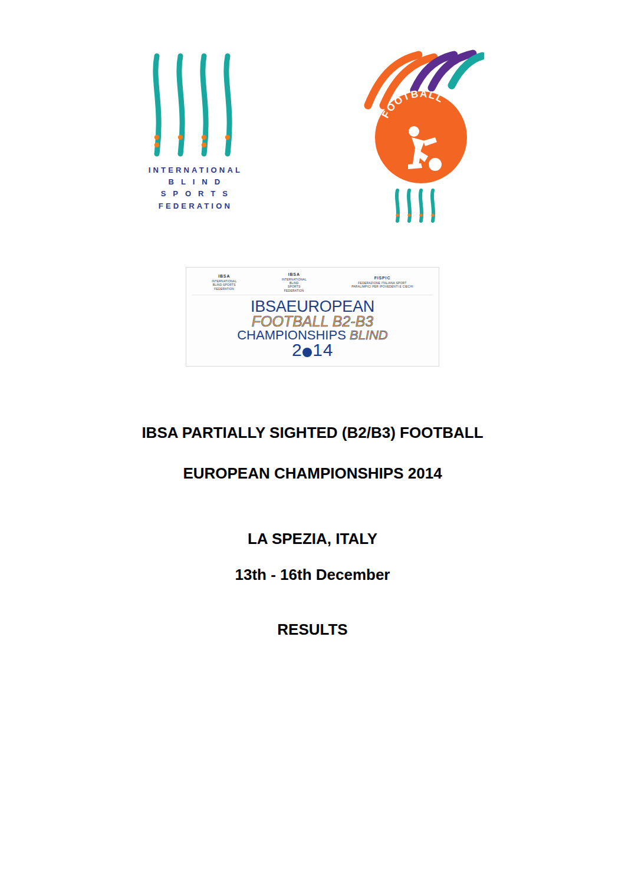INTERNATIONAL
B L I N D
S P O R T S
FEDERATION
FOOTBALL
IBSA
INTERNATIONAL
BLIND SPORTS
FEDERATION
IBSA
INTERNATIONAL
BLIND
SPORTS
FEDERATION
FISPIC
FEDERAZIONE ITALIANA SPORT
PARALIMPICI PER IPOVEDENTI E CIECHI
IBSA EUROPEAN
FOOTBALL B2-B3
CHAMPIONSHIPS BLIND
2 14
IBSA PARTIALLY SIGHTED (B2/B3) FOOTBALL
EUROPEAN CHAMPIONSHIPS 2014
LA SPEZIA, ITALY
13th - 16th December
RESULTS